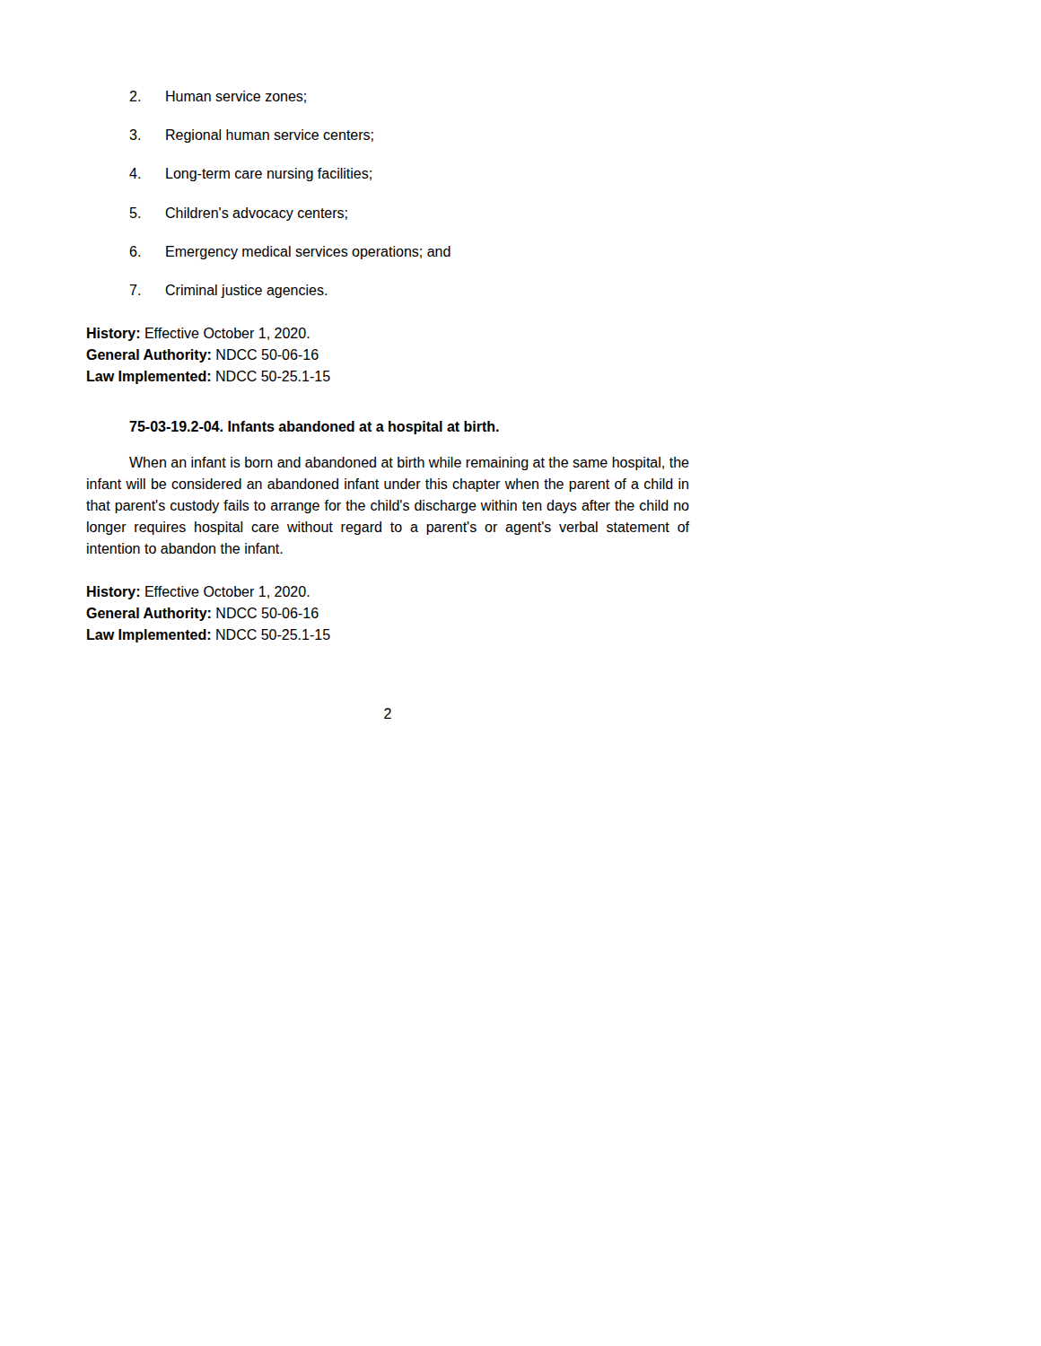2. Human service zones;
3. Regional human service centers;
4. Long-term care nursing facilities;
5. Children's advocacy centers;
6. Emergency medical services operations; and
7. Criminal justice agencies.
History: Effective October 1, 2020.
General Authority: NDCC 50-06-16
Law Implemented: NDCC 50-25.1-15
75-03-19.2-04. Infants abandoned at a hospital at birth.
When an infant is born and abandoned at birth while remaining at the same hospital, the infant will be considered an abandoned infant under this chapter when the parent of a child in that parent's custody fails to arrange for the child's discharge within ten days after the child no longer requires hospital care without regard to a parent's or agent's verbal statement of intention to abandon the infant.
History: Effective October 1, 2020.
General Authority: NDCC 50-06-16
Law Implemented: NDCC 50-25.1-15
2